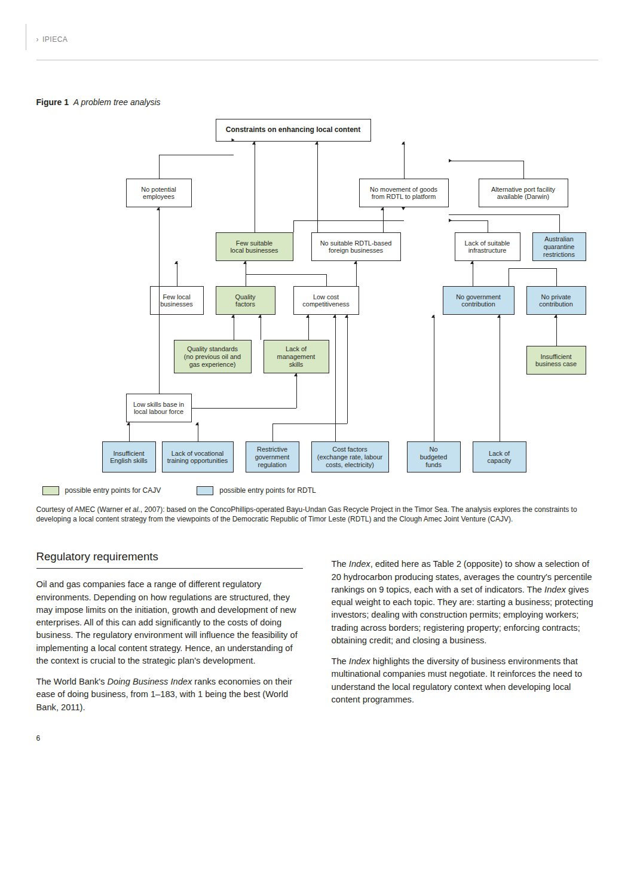IPIECA
Figure 1 A problem tree analysis
Constraints on enhancing local content
No potential
employees
No movement of goods
from RDTL to platform
Alternative port facility
available (Darwin)
Few suitable
local businesses
No suitable RDTL-based
foreign businesses
Lack of suitable
infrastructure
Australian
quarantine
restrictions
Few local
businesses
Quality
factors
Low cost
competitiveness
No government
contribution
No private
contribution
Quality standards
(no previous oil and
gas experience)
Lack of
management
skills
Insufficient
business case
Low skills base in
local labour force
Insufficient
English skills
Lack of vocational
training opportunities
Restrictive
government
regulation
Cost factors
(exchange rate, labour
costs, electricity)
No
budgeted
funds
Lack of
capacity
possible entry points for CAJV possible entry points for RDTL
Courtesy of AMEC (Warner et al., 2007): based on the ConcoPhillips-operated Bayu-Undan Gas Recycle Project in the Timor Sea. The analysis explores the constraints to developing a local content strategy from the viewpoints of the Democratic Republic of Timor Leste (RDTL) and the Clough Amec Joint Venture (CAJV).
Regulatory requirements
Oil and gas companies face a range of different regulatory environments. Depending on how regulations are structured, they may impose limits on the initiation, growth and development of new enterprises. All of this can add significantly to the costs of doing business. The regulatory environment will influence the feasibility of implementing a local content strategy. Hence, an understanding of the context is crucial to the strategic plan's development.
The World Bank's Doing Business Index ranks economies on their ease of doing business, from 1–183, with 1 being the best (World Bank, 2011).
The Index, edited here as Table 2 (opposite) to show a selection of 20 hydrocarbon producing states, averages the country's percentile rankings on 9 topics, each with a set of indicators. The Index gives equal weight to each topic. They are: starting a business; protecting investors; dealing with construction permits; employing workers; trading across borders; registering property; enforcing contracts; obtaining credit; and closing a business.
The Index highlights the diversity of business environments that multinational companies must negotiate. It reinforces the need to understand the local regulatory context when developing local content programmes.
6